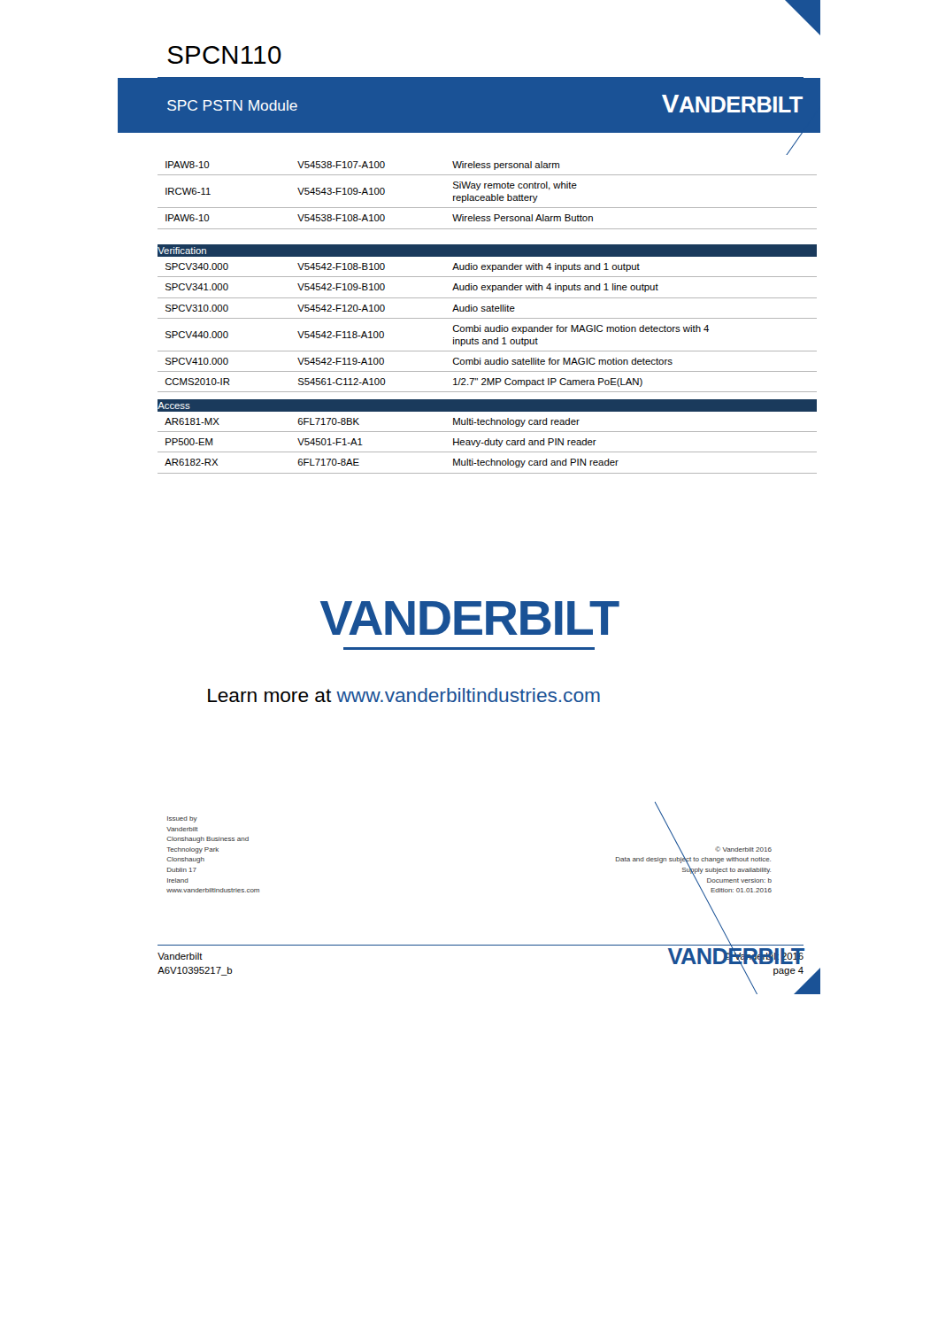SPCN110
SPC PSTN Module
VANDERBILT
| IPAW8-10 | V54538-F107-A100 | Wireless personal alarm |
| IRCW6-11 | V54543-F109-A100 | SiWay remote control, white replaceable battery |
| IPAW6-10 | V54538-F108-A100 | Wireless Personal Alarm Button |
| Verification |
| SPCV340.000 | V54542-F108-B100 | Audio expander with 4 inputs and 1 output |
| SPCV341.000 | V54542-F109-B100 | Audio expander with 4 inputs and 1 line output |
| SPCV310.000 | V54542-F120-A100 | Audio satellite |
| SPCV440.000 | V54542-F118-A100 | Combi audio expander for MAGIC motion detectors with 4 inputs and 1 output |
| SPCV410.000 | V54542-F119-A100 | Combi audio satellite for MAGIC motion detectors |
| CCMS2010-IR | S54561-C112-A100 | 1/2.7" 2MP Compact IP Camera PoE(LAN) |
| Access |
| AR6181-MX | 6FL7170-8BK | Multi-technology card reader |
| PP500-EM | V54501-F1-A1 | Heavy-duty card and PIN reader |
| AR6182-RX | 6FL7170-8AE | Multi-technology card and PIN reader |
VANDERBILT
Learn more at www.vanderbiltindustries.com
Issued by
Vanderbilt
Clonshaugh Business and
Technology Park
Clonshaugh
Dublin 17
Ireland
www.vanderbiltindustries.com
© Vanderbilt 2016
Data and design subject to change without notice.
Supply subject to availability.
Document version: b
Edition: 01.01.2016
Vanderbilt
A6V10395217_b
© Vanderbilt 2016
page 4
VANDERBILT